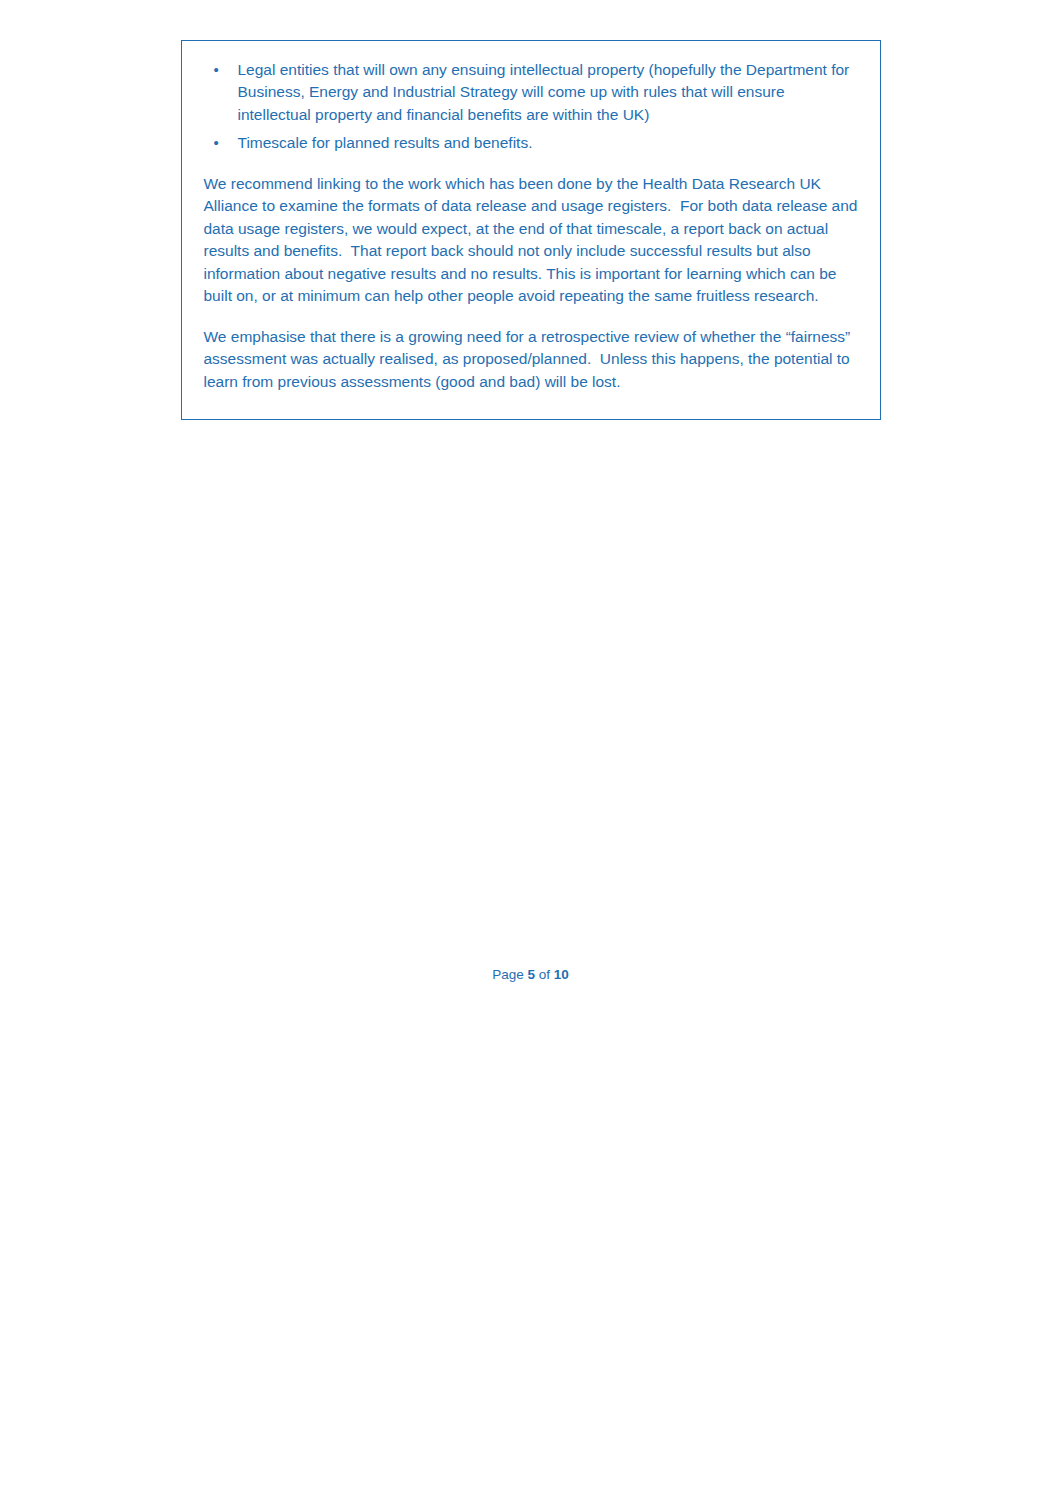Legal entities that will own any ensuing intellectual property (hopefully the Department for Business, Energy and Industrial Strategy will come up with rules that will ensure intellectual property and financial benefits are within the UK)
Timescale for planned results and benefits.
We recommend linking to the work which has been done by the Health Data Research UK Alliance to examine the formats of data release and usage registers. For both data release and data usage registers, we would expect, at the end of that timescale, a report back on actual results and benefits. That report back should not only include successful results but also information about negative results and no results. This is important for learning which can be built on, or at minimum can help other people avoid repeating the same fruitless research.
We emphasise that there is a growing need for a retrospective review of whether the “fairness” assessment was actually realised, as proposed/planned. Unless this happens, the potential to learn from previous assessments (good and bad) will be lost.
Page 5 of 10